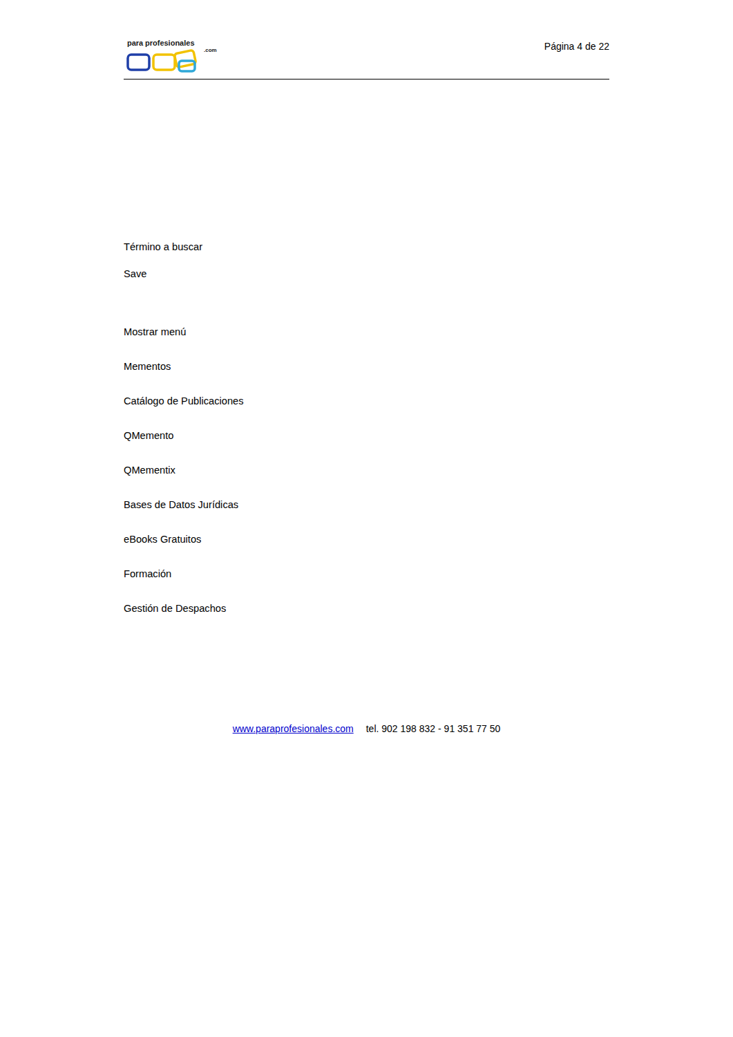para profesionales .com
Página 4 de 22
Término a buscar
Save
Mostrar menú
Mementos
Catálogo de Publicaciones
QMemento
QMementix
Bases de Datos Jurídicas
eBooks Gratuitos
Formación
Gestión de Despachos
www.paraprofesionales.com tel. 902 198 832 - 91 351 77 50